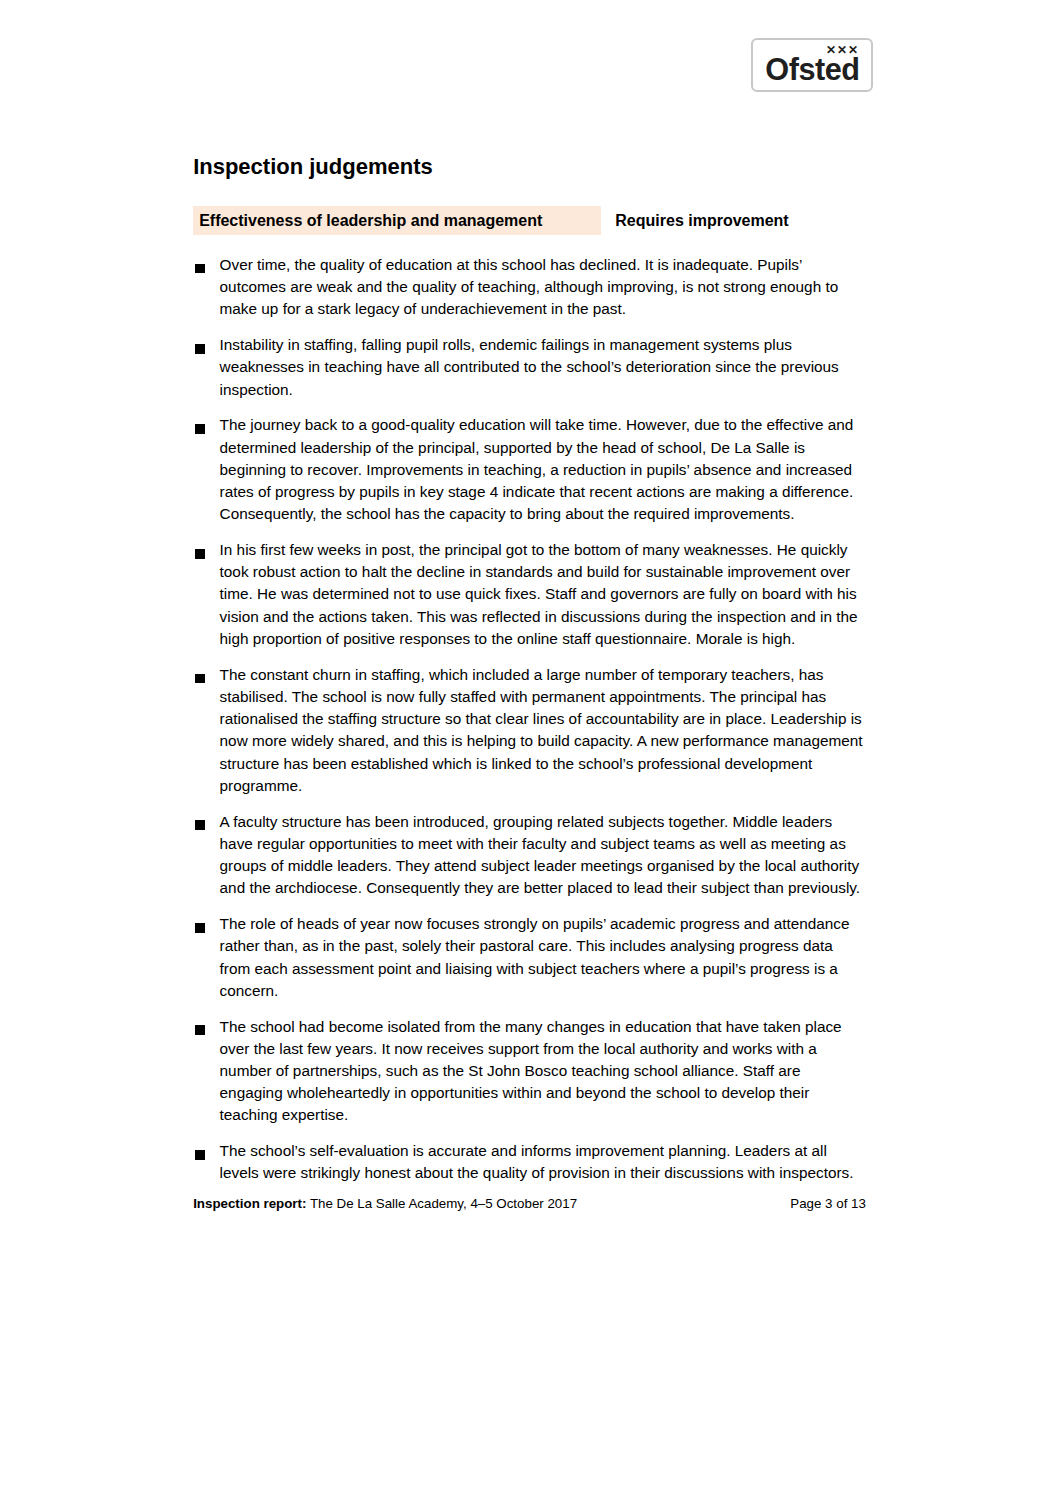✕✕✕
Ofsted
Inspection judgements
Effectiveness of leadership and management
Requires improvement
Over time, the quality of education at this school has declined. It is inadequate. Pupils’ outcomes are weak and the quality of teaching, although improving, is not strong enough to make up for a stark legacy of underachievement in the past.
Instability in staffing, falling pupil rolls, endemic failings in management systems plus weaknesses in teaching have all contributed to the school’s deterioration since the previous inspection.
The journey back to a good-quality education will take time. However, due to the effective and determined leadership of the principal, supported by the head of school, De La Salle is beginning to recover. Improvements in teaching, a reduction in pupils’ absence and increased rates of progress by pupils in key stage 4 indicate that recent actions are making a difference. Consequently, the school has the capacity to bring about the required improvements.
In his first few weeks in post, the principal got to the bottom of many weaknesses. He quickly took robust action to halt the decline in standards and build for sustainable improvement over time. He was determined not to use quick fixes. Staff and governors are fully on board with his vision and the actions taken. This was reflected in discussions during the inspection and in the high proportion of positive responses to the online staff questionnaire. Morale is high.
The constant churn in staffing, which included a large number of temporary teachers, has stabilised. The school is now fully staffed with permanent appointments. The principal has rationalised the staffing structure so that clear lines of accountability are in place. Leadership is now more widely shared, and this is helping to build capacity. A new performance management structure has been established which is linked to the school’s professional development programme.
A faculty structure has been introduced, grouping related subjects together. Middle leaders have regular opportunities to meet with their faculty and subject teams as well as meeting as groups of middle leaders. They attend subject leader meetings organised by the local authority and the archdiocese. Consequently they are better placed to lead their subject than previously.
The role of heads of year now focuses strongly on pupils’ academic progress and attendance rather than, as in the past, solely their pastoral care. This includes analysing progress data from each assessment point and liaising with subject teachers where a pupil’s progress is a concern.
The school had become isolated from the many changes in education that have taken place over the last few years. It now receives support from the local authority and works with a number of partnerships, such as the St John Bosco teaching school alliance. Staff are engaging wholeheartedly in opportunities within and beyond the school to develop their teaching expertise.
The school’s self-evaluation is accurate and informs improvement planning. Leaders at all levels were strikingly honest about the quality of provision in their discussions with inspectors.
Inspection report: The De La Salle Academy, 4–5 October 2017
Page 3 of 13